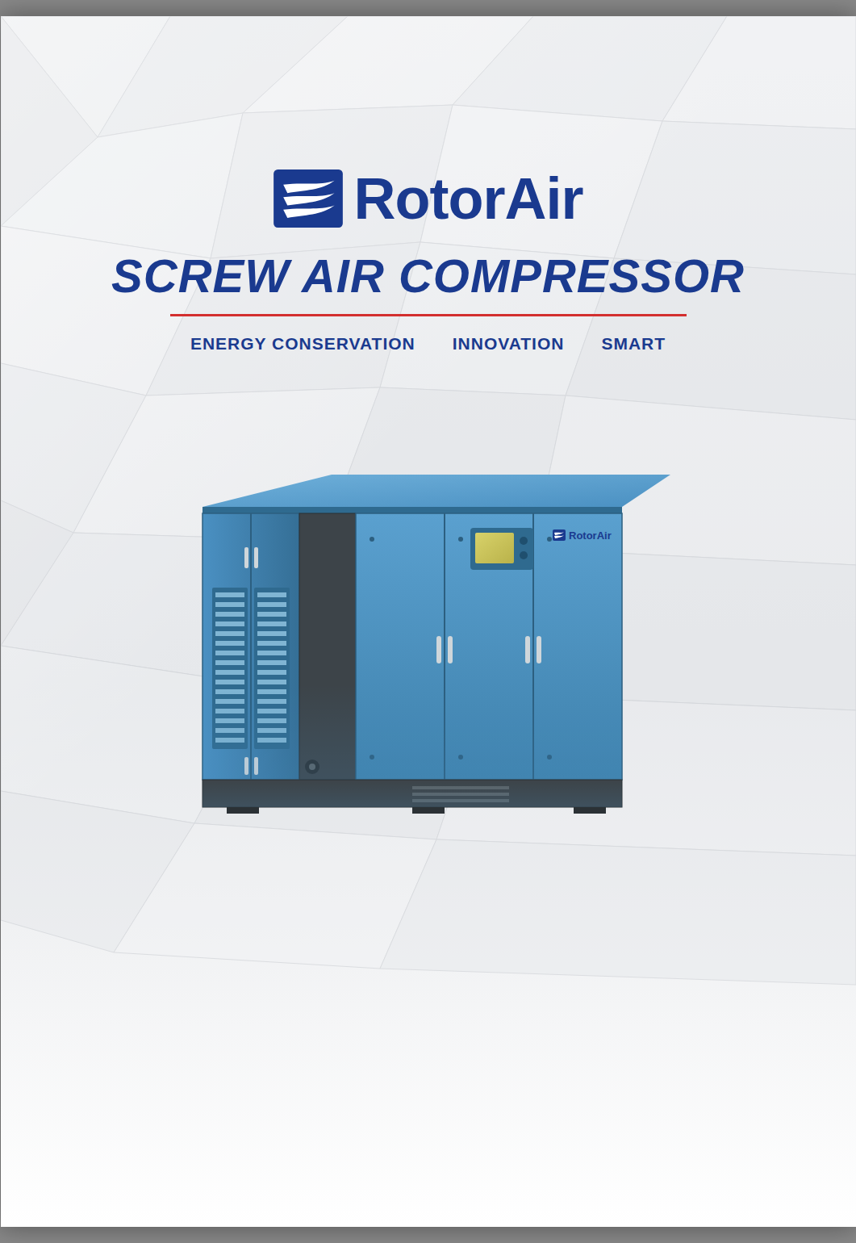RotorAir
SCREW AIR COMPRESSOR
ENERGY CONSERVATION
INNOVATION
SMART
RotorAir screw air compressor unit A blue industrial screw air compressor cabinet with ventilation louvres, hinged access doors, a control panel display and the RotorAir brand name, shown with a mirrored reflection beneath. RotorAir
RotorAir screw air compressor